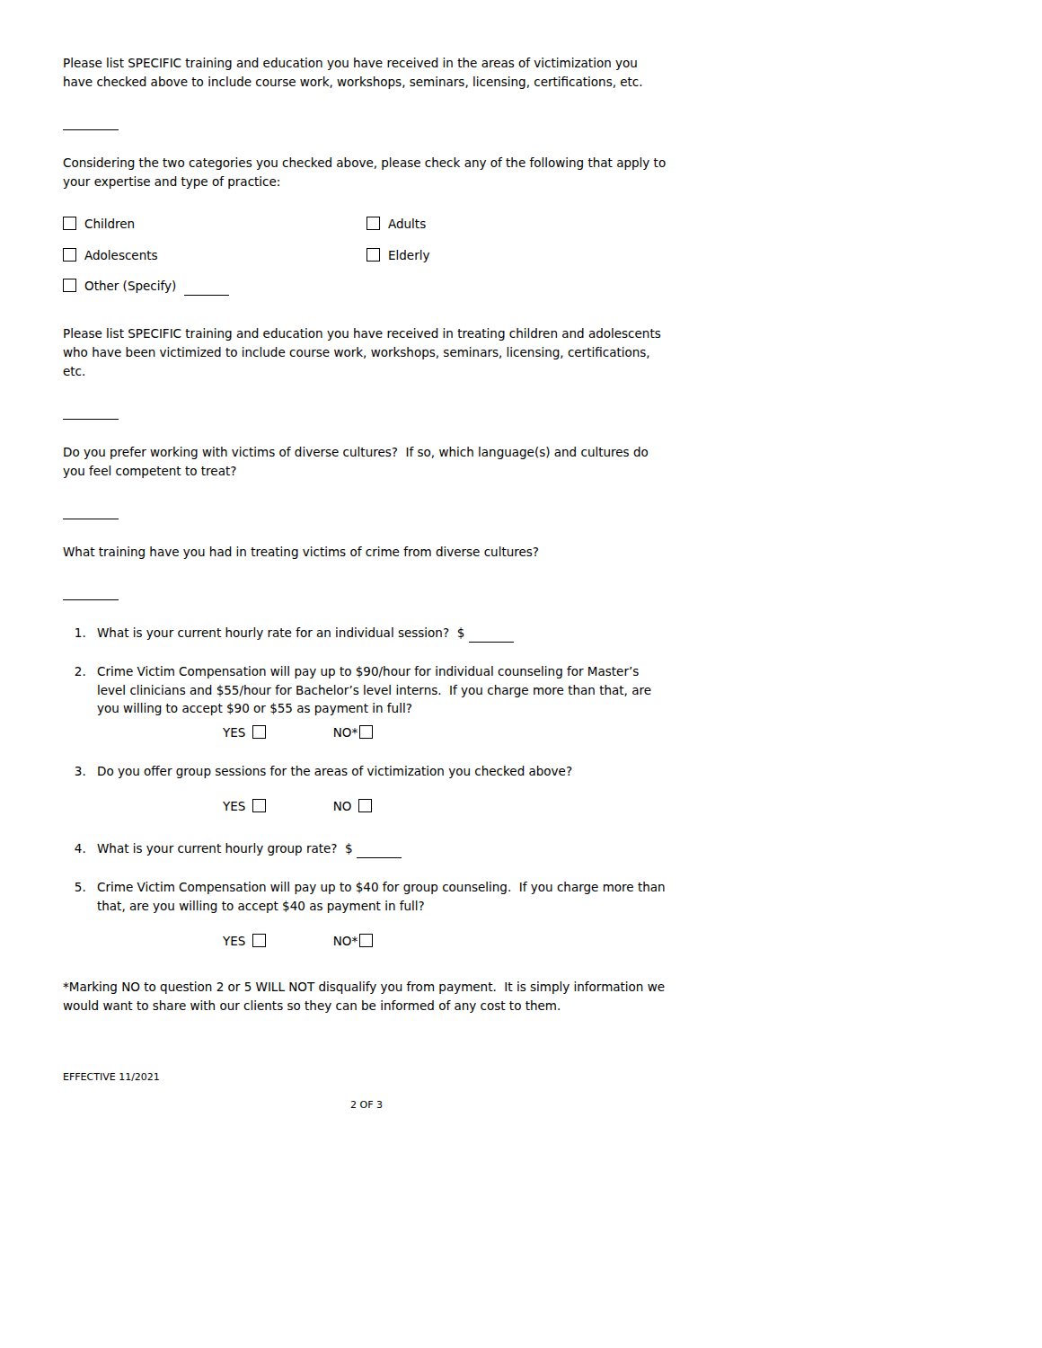Please list SPECIFIC training and education you have received in the areas of victimization you have checked above to include course work, workshops, seminars, licensing, certifications, etc.
Considering the two categories you checked above, please check any of the following that apply to your expertise and type of practice:
| Children | Adults |
| Adolescents | Elderly |
| Other (Specify) | |
Please list SPECIFIC training and education you have received in treating children and adolescents who have been victimized to include course work, workshops, seminars, licensing, certifications, etc.
Do you prefer working with victims of diverse cultures? If so, which language(s) and cultures do you feel competent to treat?
What training have you had in treating victims of crime from diverse cultures?
What is your current hourly rate for an individual session? $
Crime Victim Compensation will pay up to $90/hour for individual counseling for Master’s level clinicians and $55/hour for Bachelor’s level interns. If you charge more than that, are you willing to accept $90 or $55 as payment in full?
YES NO*
Do you offer group sessions for the areas of victimization you checked above?
YES NO
What is your current hourly group rate? $
Crime Victim Compensation will pay up to $40 for group counseling. If you charge more than that, are you willing to accept $40 as payment in full?
YES NO*
*Marking NO to question 2 or 5 WILL NOT disqualify you from payment. It is simply information we would want to share with our clients so they can be informed of any cost to them.
EFFECTIVE 11/2021
2 OF 3